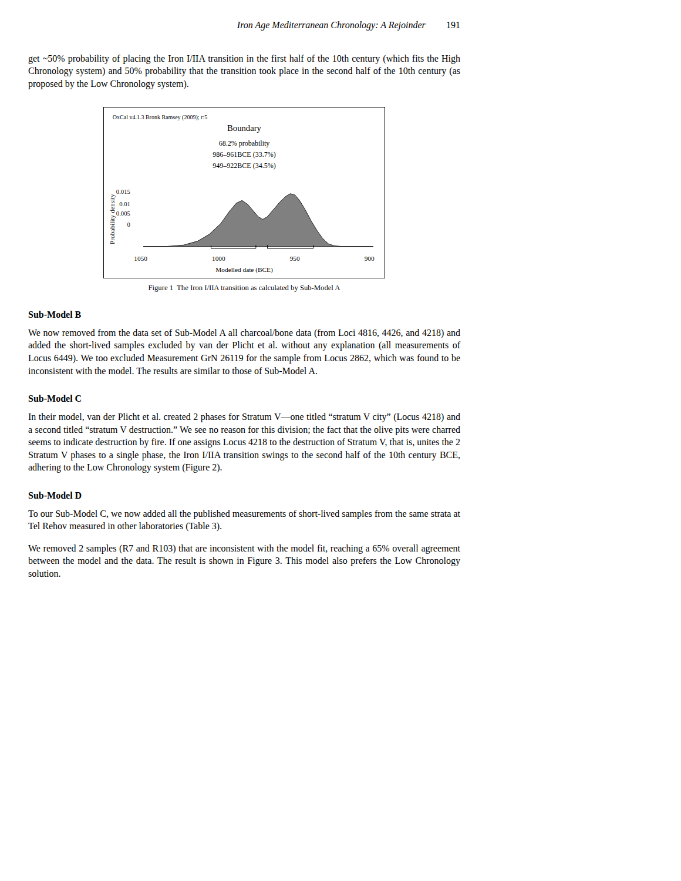Iron Age Mediterranean Chronology: A Rejoinder 191
get ~50% probability of placing the Iron I/IIA transition in the first half of the 10th century (which fits the High Chronology system) and 50% probability that the transition took place in the second half of the 10th century (as proposed by the Low Chronology system).
OxCal v4.1.3 Bronk Ramsey (2009); r:5
Boundary
68.2% probability
986–961BCE (33.7%)
949–922BCE (34.5%)
Probability density
0.015 0.01 0.005 0
1050 1000 950 900
Modelled date (BCE)
Figure 1 The Iron I/IIA transition as calculated by Sub-Model A
Sub-Model B
We now removed from the data set of Sub-Model A all charcoal/bone data (from Loci 4816, 4426, and 4218) and added the short-lived samples excluded by van der Plicht et al. without any explanation (all measurements of Locus 6449). We too excluded Measurement GrN 26119 for the sample from Locus 2862, which was found to be inconsistent with the model. The results are similar to those of Sub-Model A.
Sub-Model C
In their model, van der Plicht et al. created 2 phases for Stratum V—one titled “stratum V city” (Locus 4218) and a second titled “stratum V destruction.” We see no reason for this division; the fact that the olive pits were charred seems to indicate destruction by fire. If one assigns Locus 4218 to the destruction of Stratum V, that is, unites the 2 Stratum V phases to a single phase, the Iron I/IIA transition swings to the second half of the 10th century BCE, adhering to the Low Chronology system (Figure 2).
Sub-Model D
To our Sub-Model C, we now added all the published measurements of short-lived samples from the same strata at Tel Rehov measured in other laboratories (Table 3).
We removed 2 samples (R7 and R103) that are inconsistent with the model fit, reaching a 65% overall agreement between the model and the data. The result is shown in Figure 3. This model also prefers the Low Chronology solution.